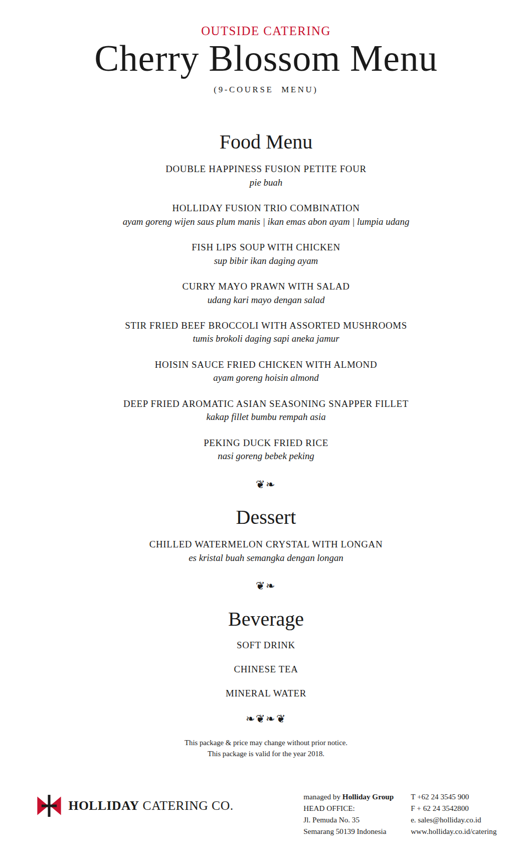Outside Catering
Cherry Blossom Menu
(9-COURSE MENU)
Food Menu
Double Happiness Fusion Petite Four pie buah
Holliday Fusion Trio Combination ayam goreng wijen saus plum manis | ikan emas abon ayam | lumpia udang
Fish Lips Soup with Chicken sup bibir ikan daging ayam
Curry Mayo Prawn with Salad udang kari mayo dengan salad
Stir Fried Beef Broccoli with Assorted Mushrooms tumis brokoli daging sapi aneka jamur
Hoisin Sauce Fried Chicken with Almond ayam goreng hoisin almond
Deep Fried Aromatic Asian Seasoning Snapper Fillet kakap fillet bumbu rempah asia
Peking Duck Fried Rice nasi goreng bebek peking
❦❧
Dessert
Chilled Watermelon Crystal with Longan es kristal buah semangka dengan longan
❦❧
Beverage
Soft Drink
Chinese Tea
Mineral Water
❧❦❧❦
This package & price may change without prior notice.
This package is valid for the year 2018.
HOLLIDAY CATERING CO.
managed by Holliday Group
HEAD OFFICE:
Jl. Pemuda No. 35
Semarang 50139 Indonesia
T +62 24 3545 900
F + 62 24 3542800
e. sales@holliday.co.id
www.holliday.co.id/catering